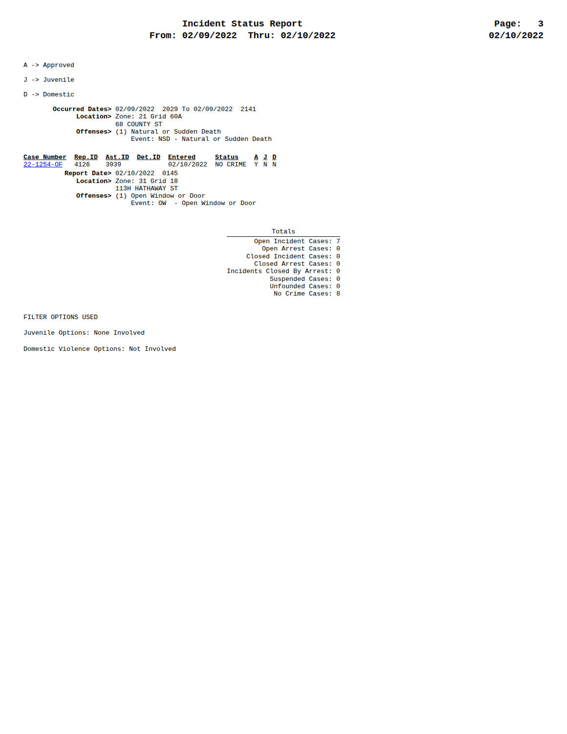Incident Status Report
From: 02/09/2022 Thru: 02/10/2022
Page: 3
02/10/2022
A -> Approved
J -> Juvenile
D -> Domestic
Occurred Dates>02/09/2022 2029 To 02/09/2022 2141
Location>Zone: 21 Grid 60A
68 COUNTY ST
Offenses>(1) Natural or Sudden Death
Event: NSD - Natural or Sudden Death
| Case_Number | Rep.ID | Ast.ID | Det.ID | Entered | Status | A | J | D |
| --- | --- | --- | --- | --- | --- | --- | --- | --- |
| 22-1254-OF | 4126 | 3939 | | 02/10/2022 | NO CRIME | Y | N | N |
Report Date>02/10/2022 0145
Location>Zone: 31 Grid 18
113H HATHAWAY ST
Offenses>(1) Open Window or Door
Event: OW - Open Window or Door
Totals
Open Incident Cases: 7
Open Arrest Cases: 0
Closed Incident Cases: 0
Closed Arrest Cases: 0
Incidents Closed By Arrest: 0
Suspended Cases: 0
Unfounded Cases: 0
No Crime Cases: 8
FILTER OPTIONS USED
Juvenile Options: None Involved
Domestic Violence Options: Not Involved